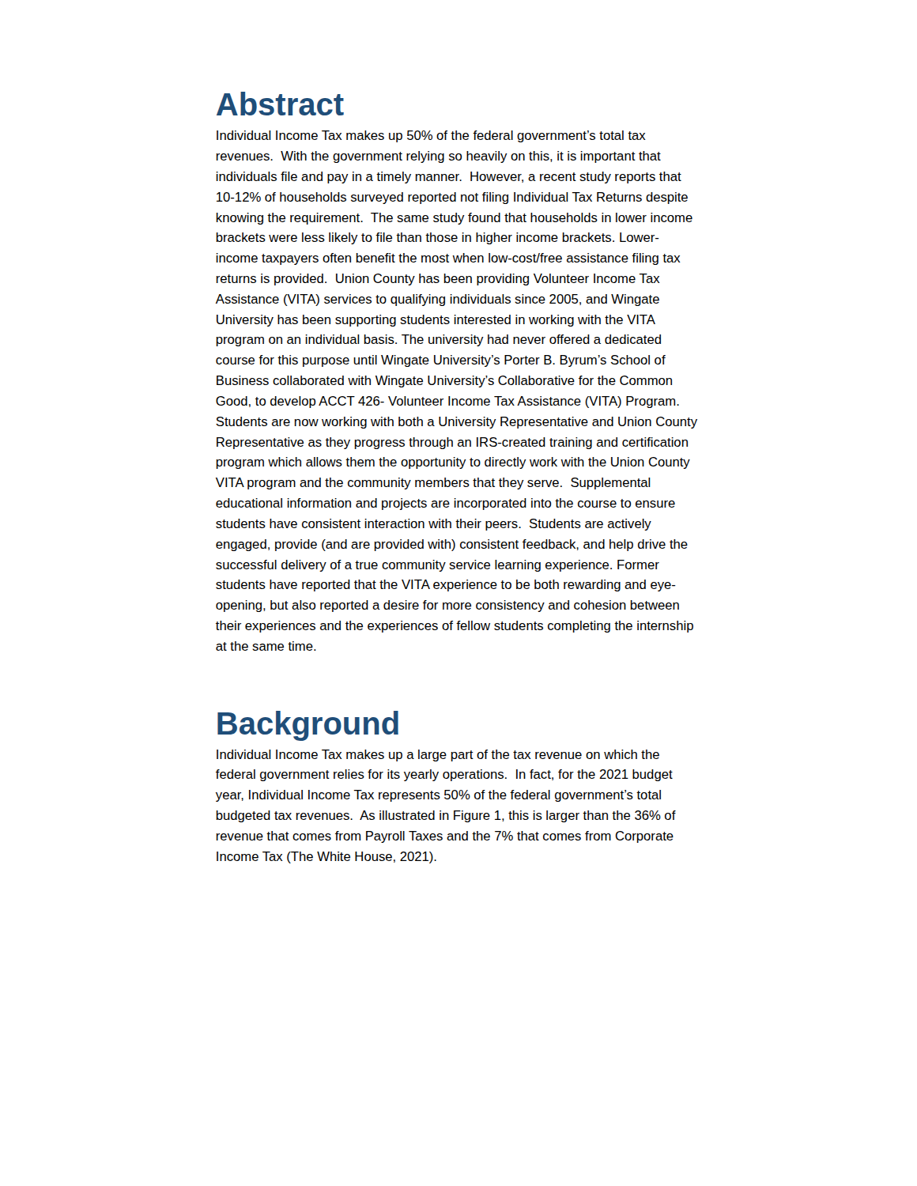Abstract
Individual Income Tax makes up 50% of the federal government’s total tax revenues. With the government relying so heavily on this, it is important that individuals file and pay in a timely manner. However, a recent study reports that 10-12% of households surveyed reported not filing Individual Tax Returns despite knowing the requirement. The same study found that households in lower income brackets were less likely to file than those in higher income brackets. Lower-income taxpayers often benefit the most when low-cost/free assistance filing tax returns is provided. Union County has been providing Volunteer Income Tax Assistance (VITA) services to qualifying individuals since 2005, and Wingate University has been supporting students interested in working with the VITA program on an individual basis. The university had never offered a dedicated course for this purpose until Wingate University’s Porter B. Byrum’s School of Business collaborated with Wingate University’s Collaborative for the Common Good, to develop ACCT 426- Volunteer Income Tax Assistance (VITA) Program. Students are now working with both a University Representative and Union County Representative as they progress through an IRS-created training and certification program which allows them the opportunity to directly work with the Union County VITA program and the community members that they serve. Supplemental educational information and projects are incorporated into the course to ensure students have consistent interaction with their peers. Students are actively engaged, provide (and are provided with) consistent feedback, and help drive the successful delivery of a true community service learning experience. Former students have reported that the VITA experience to be both rewarding and eye-opening, but also reported a desire for more consistency and cohesion between their experiences and the experiences of fellow students completing the internship at the same time.
Background
Individual Income Tax makes up a large part of the tax revenue on which the federal government relies for its yearly operations. In fact, for the 2021 budget year, Individual Income Tax represents 50% of the federal government’s total budgeted tax revenues. As illustrated in Figure 1, this is larger than the 36% of revenue that comes from Payroll Taxes and the 7% that comes from Corporate Income Tax (The White House, 2021).